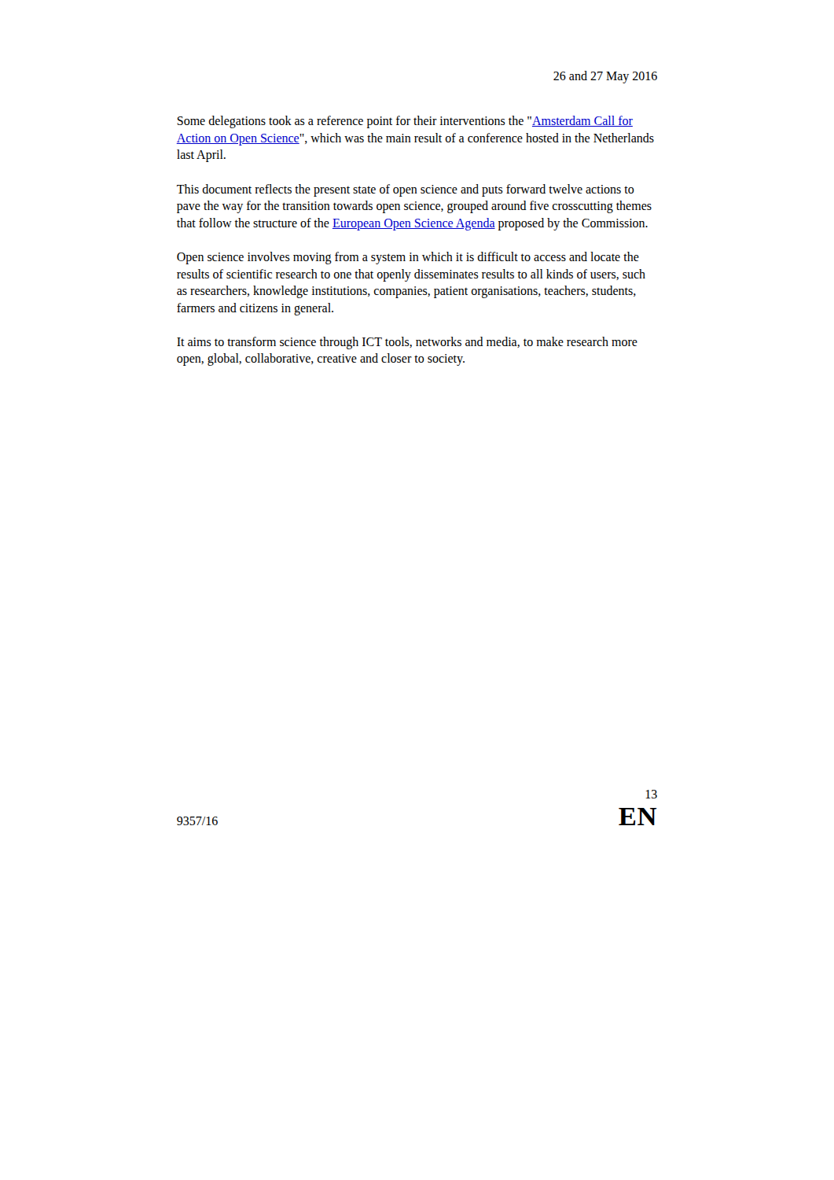26 and 27 May 2016
Some delegations took as a reference point for their interventions the "Amsterdam Call for Action on Open Science", which was the main result of a conference hosted in the Netherlands last April.
This document reflects the present state of open science and puts forward twelve actions to pave the way for the transition towards open science, grouped around five crosscutting themes that follow the structure of the European Open Science Agenda proposed by the Commission.
Open science involves moving from a system in which it is difficult to access and locate the results of scientific research to one that openly disseminates results to all kinds of users, such as researchers, knowledge institutions, companies, patient organisations, teachers, students, farmers and citizens in general.
It aims to transform science through ICT tools, networks and media, to make research more open, global, collaborative, creative and closer to society.
9357/16
13 EN